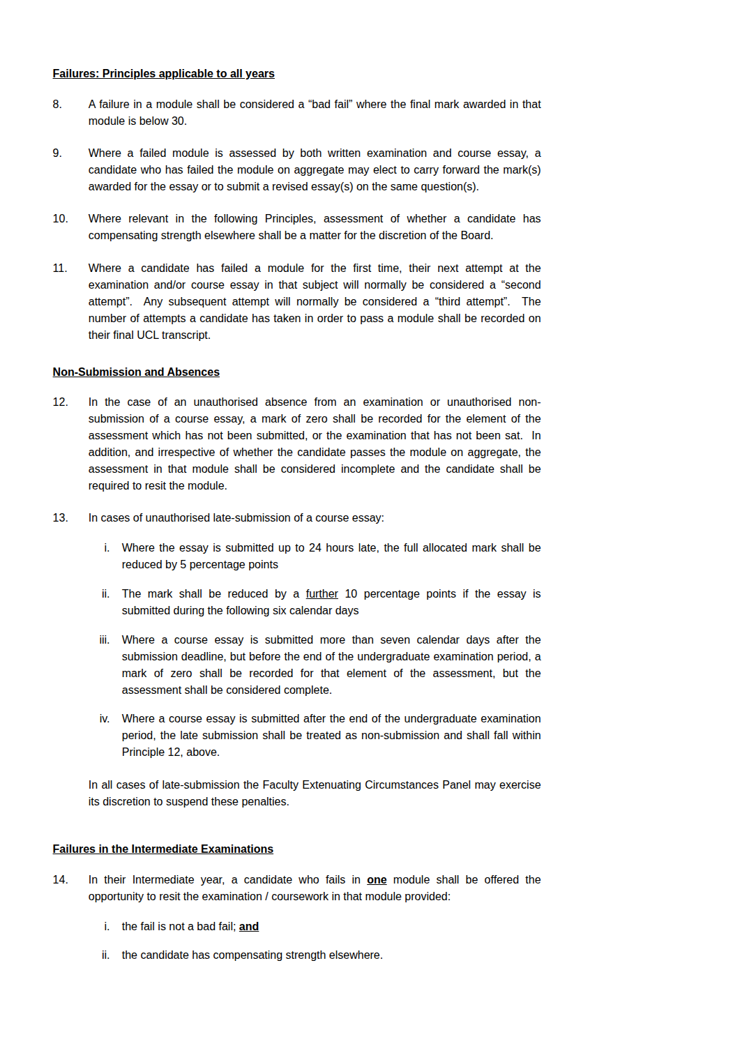Failures: Principles applicable to all years
8.
A failure in a module shall be considered a “bad fail” where the final mark awarded in that module is below 30.
9.
Where a failed module is assessed by both written examination and course essay, a candidate who has failed the module on aggregate may elect to carry forward the mark(s) awarded for the essay or to submit a revised essay(s) on the same question(s).
10.
Where relevant in the following Principles, assessment of whether a candidate has compensating strength elsewhere shall be a matter for the discretion of the Board.
11.
Where a candidate has failed a module for the first time, their next attempt at the examination and/or course essay in that subject will normally be considered a “second attempt”. Any subsequent attempt will normally be considered a “third attempt”. The number of attempts a candidate has taken in order to pass a module shall be recorded on their final UCL transcript.
Non-Submission and Absences
12.
In the case of an unauthorised absence from an examination or unauthorised non-submission of a course essay, a mark of zero shall be recorded for the element of the assessment which has not been submitted, or the examination that has not been sat. In addition, and irrespective of whether the candidate passes the module on aggregate, the assessment in that module shall be considered incomplete and the candidate shall be required to resit the module.
13.
In cases of unauthorised late-submission of a course essay:
Where the essay is submitted up to 24 hours late, the full allocated mark shall be reduced by 5 percentage points
The mark shall be reduced by a further 10 percentage points if the essay is submitted during the following six calendar days
Where a course essay is submitted more than seven calendar days after the submission deadline, but before the end of the undergraduate examination period, a mark of zero shall be recorded for that element of the assessment, but the assessment shall be considered complete.
Where a course essay is submitted after the end of the undergraduate examination period, the late submission shall be treated as non-submission and shall fall within Principle 12, above.
In all cases of late-submission the Faculty Extenuating Circumstances Panel may exercise its discretion to suspend these penalties.
Failures in the Intermediate Examinations
14.
In their Intermediate year, a candidate who fails in one module shall be offered the opportunity to resit the examination / coursework in that module provided:
the fail is not a bad fail; and
the candidate has compensating strength elsewhere.